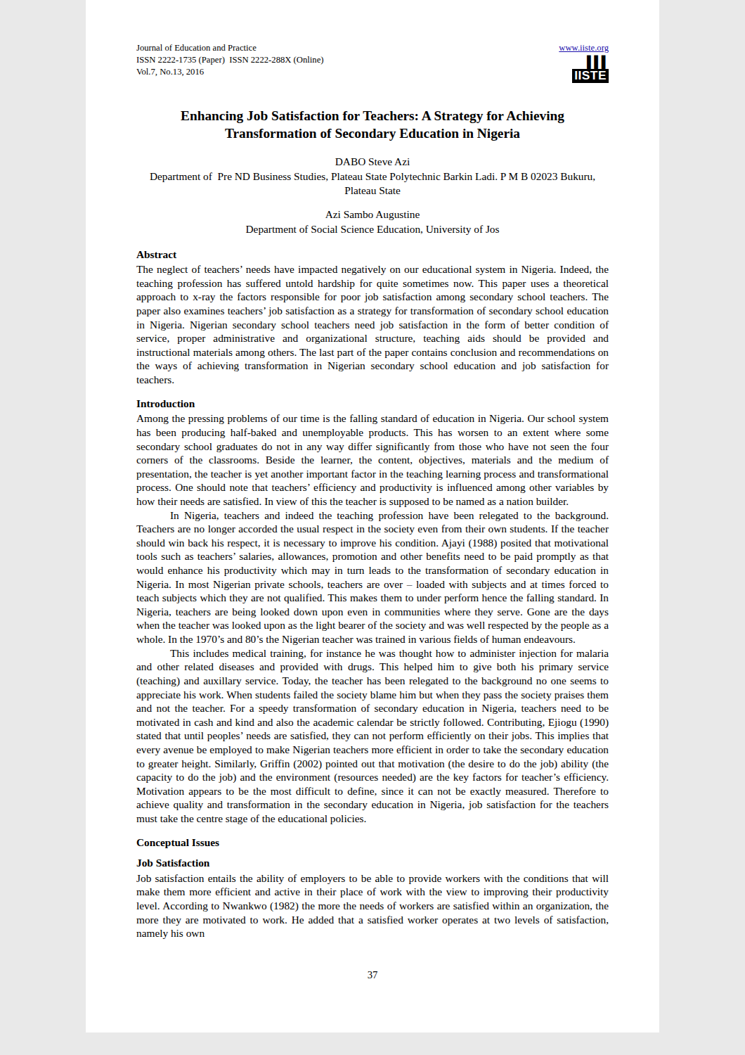www.iiste.org
▌▌▌
IISTE
Journal of Education and Practice
ISSN 2222-1735 (Paper) ISSN 2222-288X (Online)
Vol.7, No.13, 2016
Enhancing Job Satisfaction for Teachers: A Strategy for Achieving Transformation of Secondary Education in Nigeria
DABO Steve Azi
Department of Pre ND Business Studies, Plateau State Polytechnic Barkin Ladi. P M B 02023 Bukuru, Plateau State
Azi Sambo Augustine
Department of Social Science Education, University of Jos
Abstract
The neglect of teachers’ needs have impacted negatively on our educational system in Nigeria. Indeed, the teaching profession has suffered untold hardship for quite sometimes now. This paper uses a theoretical approach to x-ray the factors responsible for poor job satisfaction among secondary school teachers. The paper also examines teachers’ job satisfaction as a strategy for transformation of secondary school education in Nigeria. Nigerian secondary school teachers need job satisfaction in the form of better condition of service, proper administrative and organizational structure, teaching aids should be provided and instructional materials among others. The last part of the paper contains conclusion and recommendations on the ways of achieving transformation in Nigerian secondary school education and job satisfaction for teachers.
Introduction
Among the pressing problems of our time is the falling standard of education in Nigeria. Our school system has been producing half-baked and unemployable products. This has worsen to an extent where some secondary school graduates do not in any way differ significantly from those who have not seen the four corners of the classrooms. Beside the learner, the content, objectives, materials and the medium of presentation, the teacher is yet another important factor in the teaching learning process and transformational process. One should note that teachers’ efficiency and productivity is influenced among other variables by how their needs are satisfied. In view of this the teacher is supposed to be named as a nation builder.
In Nigeria, teachers and indeed the teaching profession have been relegated to the background. Teachers are no longer accorded the usual respect in the society even from their own students. If the teacher should win back his respect, it is necessary to improve his condition. Ajayi (1988) posited that motivational tools such as teachers’ salaries, allowances, promotion and other benefits need to be paid promptly as that would enhance his productivity which may in turn leads to the transformation of secondary education in Nigeria. In most Nigerian private schools, teachers are over – loaded with subjects and at times forced to teach subjects which they are not qualified. This makes them to under perform hence the falling standard. In Nigeria, teachers are being looked down upon even in communities where they serve. Gone are the days when the teacher was looked upon as the light bearer of the society and was well respected by the people as a whole. In the 1970’s and 80’s the Nigerian teacher was trained in various fields of human endeavours.
This includes medical training, for instance he was thought how to administer injection for malaria and other related diseases and provided with drugs. This helped him to give both his primary service (teaching) and auxillary service. Today, the teacher has been relegated to the background no one seems to appreciate his work. When students failed the society blame him but when they pass the society praises them and not the teacher. For a speedy transformation of secondary education in Nigeria, teachers need to be motivated in cash and kind and also the academic calendar be strictly followed. Contributing, Ejiogu (1990) stated that until peoples’ needs are satisfied, they can not perform efficiently on their jobs. This implies that every avenue be employed to make Nigerian teachers more efficient in order to take the secondary education to greater height. Similarly, Griffin (2002) pointed out that motivation (the desire to do the job) ability (the capacity to do the job) and the environment (resources needed) are the key factors for teacher’s efficiency. Motivation appears to be the most difficult to define, since it can not be exactly measured. Therefore to achieve quality and transformation in the secondary education in Nigeria, job satisfaction for the teachers must take the centre stage of the educational policies.
Conceptual Issues
Job Satisfaction
Job satisfaction entails the ability of employers to be able to provide workers with the conditions that will make them more efficient and active in their place of work with the view to improving their productivity level. According to Nwankwo (1982) the more the needs of workers are satisfied within an organization, the more they are motivated to work. He added that a satisfied worker operates at two levels of satisfaction, namely his own
37